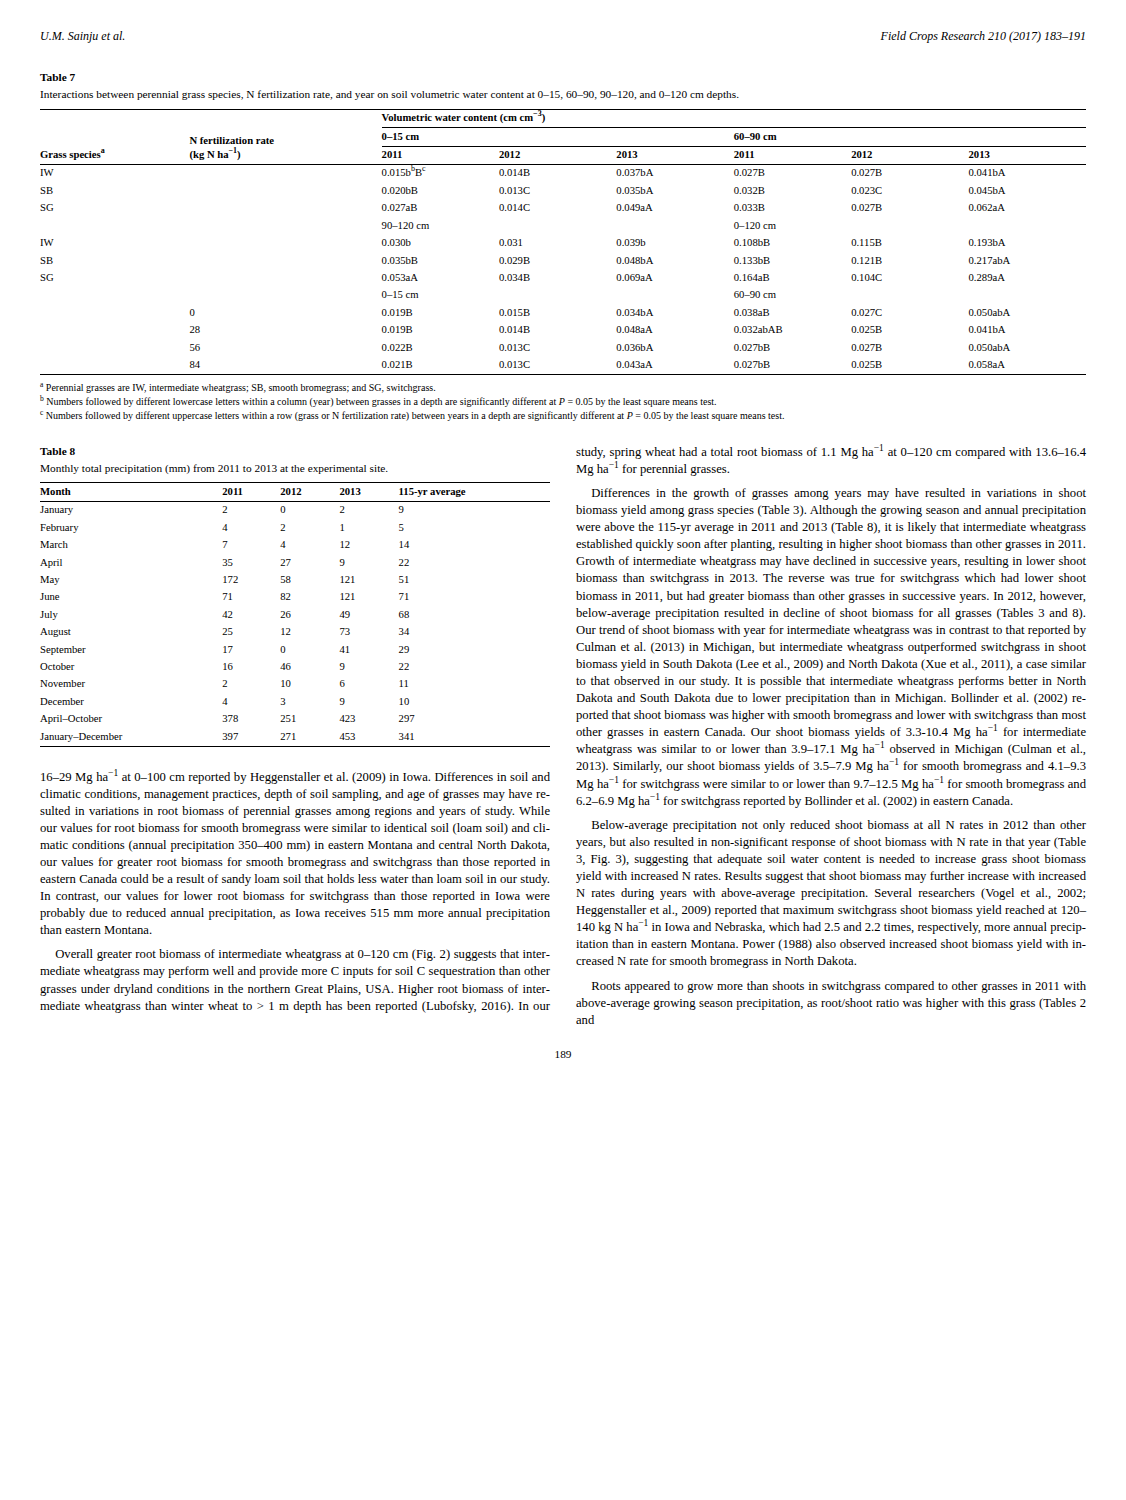U.M. Sainju et al.
Field Crops Research 210 (2017) 183–191
Table 7
Interactions between perennial grass species, N fertilization rate, and year on soil volumetric water content at 0–15, 60–90, 90–120, and 0–120 cm depths.
| Grass species a | N fertilization rate (kg N ha −1 ) | Volumetric water content (cm cm −3 ) |
| --- | --- | --- |
| 0–15 cm | 60–90 cm |
| 2011 | 2012 | 2013 | 2011 | 2012 | 2013 |
| IW | | 0.015b b B c | 0.014B | 0.037bA | 0.027B | 0.027B | 0.041bA |
| SB | | 0.020bB | 0.013C | 0.035bA | 0.032B | 0.023C | 0.045bA |
| SG | | 0.027aB | 0.014C | 0.049aA | 0.033B | 0.027B | 0.062aA |
| | | 90–120 cm | 0–120 cm |
| IW | | 0.030b | 0.031 | 0.039b | 0.108bB | 0.115B | 0.193bA |
| SB | | 0.035bB | 0.029B | 0.048bA | 0.133bB | 0.121B | 0.217abA |
| SG | | 0.053aA | 0.034B | 0.069aA | 0.164aB | 0.104C | 0.289aA |
| | | 0–15 cm | 60–90 cm |
| | 0 | 0.019B | 0.015B | 0.034bA | 0.038aB | 0.027C | 0.050abA |
| | 28 | 0.019B | 0.014B | 0.048aA | 0.032abAB | 0.025B | 0.041bA |
| | 56 | 0.022B | 0.013C | 0.036bA | 0.027bB | 0.027B | 0.050abA |
| | 84 | 0.021B | 0.013C | 0.043aA | 0.027bB | 0.025B | 0.058aA |
a Perennial grasses are IW, intermediate wheatgrass; SB, smooth bromegrass; and SG, switchgrass.
b Numbers followed by different lowercase letters within a column (year) between grasses in a depth are significantly different at P = 0.05 by the least square means test.
c Numbers followed by different uppercase letters within a row (grass or N fertilization rate) between years in a depth are significantly different at P = 0.05 by the least square means test.
Table 8
Monthly total precipitation (mm) from 2011 to 2013 at the experimental site.
| Month | 2011 | 2012 | 2013 | 115-yr average |
| --- | --- | --- | --- | --- |
| January | 2 | 0 | 2 | 9 |
| February | 4 | 2 | 1 | 5 |
| March | 7 | 4 | 12 | 14 |
| April | 35 | 27 | 9 | 22 |
| May | 172 | 58 | 121 | 51 |
| June | 71 | 82 | 121 | 71 |
| July | 42 | 26 | 49 | 68 |
| August | 25 | 12 | 73 | 34 |
| September | 17 | 0 | 41 | 29 |
| October | 16 | 46 | 9 | 22 |
| November | 2 | 10 | 6 | 11 |
| December | 4 | 3 | 9 | 10 |
| April–October | 378 | 251 | 423 | 297 |
| January–December | 397 | 271 | 453 | 341 |
16–29 Mg ha−1 at 0–100 cm reported by Heggenstaller et al. (2009) in Iowa. Differences in soil and climatic conditions, management practices, depth of soil sampling, and age of grasses may have resulted in variations in root biomass of perennial grasses among regions and years of study. While our values for root biomass for smooth bromegrass were similar to identical soil (loam soil) and climatic conditions (annual precipitation 350–400 mm) in eastern Montana and central North Dakota, our values for greater root biomass for smooth bromegrass and switchgrass than those reported in eastern Canada could be a result of sandy loam soil that holds less water than loam soil in our study. In contrast, our values for lower root biomass for switchgrass than those reported in Iowa were probably due to reduced annual precipitation, as Iowa receives 515 mm more annual precipitation than eastern Montana.
Overall greater root biomass of intermediate wheatgrass at 0–120 cm (Fig. 2) suggests that intermediate wheatgrass may perform well and provide more C inputs for soil C sequestration than other grasses under dryland conditions in the northern Great Plains, USA. Higher root biomass of intermediate wheatgrass than winter wheat to > 1 m depth has been reported (Lubofsky, 2016). In our study, spring wheat had a total root biomass of 1.1 Mg ha−1 at 0–120 cm compared with 13.6–16.4 Mg ha−1 for perennial grasses.
Differences in the growth of grasses among years may have resulted in variations in shoot biomass yield among grass species (Table 3). Although the growing season and annual precipitation were above the 115-yr average in 2011 and 2013 (Table 8), it is likely that intermediate wheatgrass established quickly soon after planting, resulting in higher shoot biomass than other grasses in 2011. Growth of intermediate wheatgrass may have declined in successive years, resulting in lower shoot biomass than switchgrass in 2013. The reverse was true for switchgrass which had lower shoot biomass in 2011, but had greater biomass than other grasses in successive years. In 2012, however, below-average precipitation resulted in decline of shoot biomass for all grasses (Tables 3 and 8). Our trend of shoot biomass with year for intermediate wheatgrass was in contrast to that reported by Culman et al. (2013) in Michigan, but intermediate wheatgrass outperformed switchgrass in shoot biomass yield in South Dakota (Lee et al., 2009) and North Dakota (Xue et al., 2011), a case similar to that observed in our study. It is possible that intermediate wheatgrass performs better in North Dakota and South Dakota due to lower precipitation than in Michigan. Bollinder et al. (2002) reported that shoot biomass was higher with smooth bromegrass and lower with switchgrass than most other grasses in eastern Canada. Our shoot biomass yields of 3.3-10.4 Mg ha−1 for intermediate wheatgrass was similar to or lower than 3.9–17.1 Mg ha−1 observed in Michigan (Culman et al., 2013). Similarly, our shoot biomass yields of 3.5–7.9 Mg ha−1 for smooth bromegrass and 4.1–9.3 Mg ha−1 for switchgrass were similar to or lower than 9.7–12.5 Mg ha−1 for smooth bromegrass and 6.2–6.9 Mg ha−1 for switchgrass reported by Bollinder et al. (2002) in eastern Canada.
Below-average precipitation not only reduced shoot biomass at all N rates in 2012 than other years, but also resulted in non-significant response of shoot biomass with N rate in that year (Table 3, Fig. 3), suggesting that adequate soil water content is needed to increase grass shoot biomass yield with increased N rates. Results suggest that shoot biomass may further increase with increased N rates during years with above-average precipitation. Several researchers (Vogel et al., 2002; Heggenstaller et al., 2009) reported that maximum switchgrass shoot biomass yield reached at 120–140 kg N ha−1 in Iowa and Nebraska, which had 2.5 and 2.2 times, respectively, more annual precipitation than in eastern Montana. Power (1988) also observed increased shoot biomass yield with increased N rate for smooth bromegrass in North Dakota.
Roots appeared to grow more than shoots in switchgrass compared to other grasses in 2011 with above-average growing season precipitation, as root/shoot ratio was higher with this grass (Tables 2 and
189